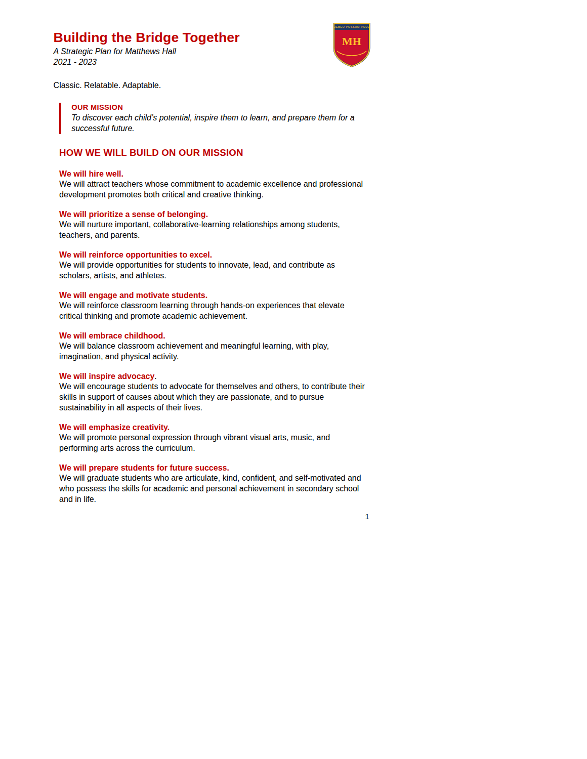MH DEBEO POSSUM VOLO
Building the Bridge Together
A Strategic Plan for Matthews Hall
2021 - 2023
Classic. Relatable. Adaptable.
OUR MISSION
To discover each child’s potential, inspire them to learn, and prepare them for a successful future.
HOW WE WILL BUILD ON OUR MISSION
We will hire well.
We will attract teachers whose commitment to academic excellence and professional development promotes both critical and creative thinking.
We will prioritize a sense of belonging.
We will nurture important, collaborative-learning relationships among students, teachers, and parents.
We will reinforce opportunities to excel.
We will provide opportunities for students to innovate, lead, and contribute as scholars, artists, and athletes.
We will engage and motivate students.
We will reinforce classroom learning through hands-on experiences that elevate critical thinking and promote academic achievement.
We will embrace childhood.
We will balance classroom achievement and meaningful learning, with play, imagination, and physical activity.
We will inspire advocacy
.
We will encourage students to advocate for themselves and others, to contribute their skills in support of causes about which they are passionate, and to pursue sustainability in all aspects of their lives.
We will emphasize creativity.
We will promote personal expression through vibrant visual arts, music, and performing arts across the curriculum.
We will prepare students for future success.
We will graduate students who are articulate, kind, confident, and self-motivated and who possess the skills for academic and personal achievement in secondary school and in life.
1